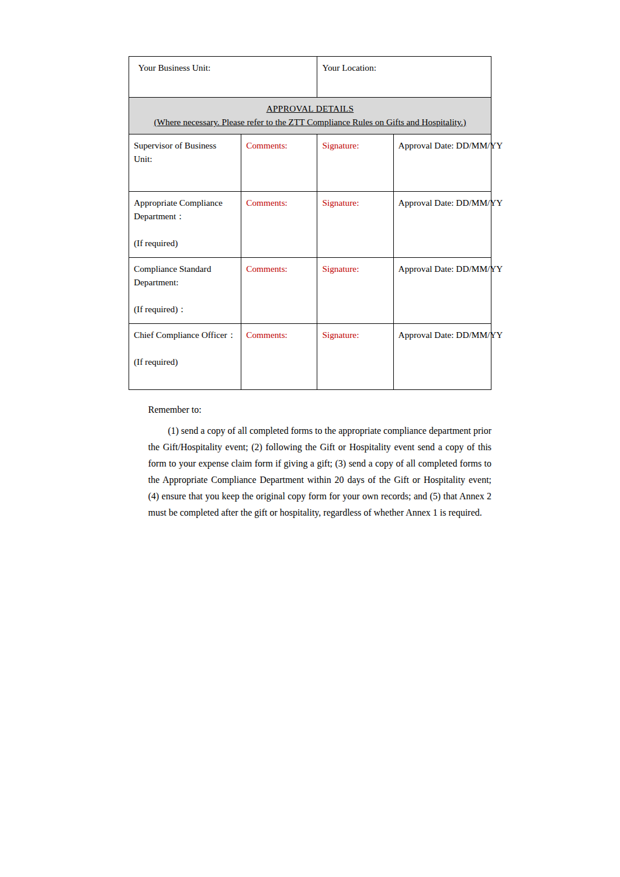| Your Business Unit: | Your Location: |
| APPROVAL DETAILS (Where necessary. Please refer to the ZTT Compliance Rules on Gifts and Hospitality.) |
| Supervisor of Business Unit: | Comments: | Signature: | Approval Date: DD/MM/YY |
| Appropriate Compliance Department： (If required) | Comments: | Signature: | Approval Date: DD/MM/YY |
| Compliance Standard Department: (If required)： | Comments: | Signature: | Approval Date: DD/MM/YY |
| Chief Compliance Officer： (If required) | Comments: | Signature: | Approval Date: DD/MM/YY |
Remember to:
(1) send a copy of all completed forms to the appropriate compliance department prior the Gift/Hospitality event; (2) following the Gift or Hospitality event send a copy of this form to your expense claim form if giving a gift; (3) send a copy of all completed forms to the Appropriate Compliance Department within 20 days of the Gift or Hospitality event; (4) ensure that you keep the original copy form for your own records; and (5) that Annex 2 must be completed after the gift or hospitality, regardless of whether Annex 1 is required.